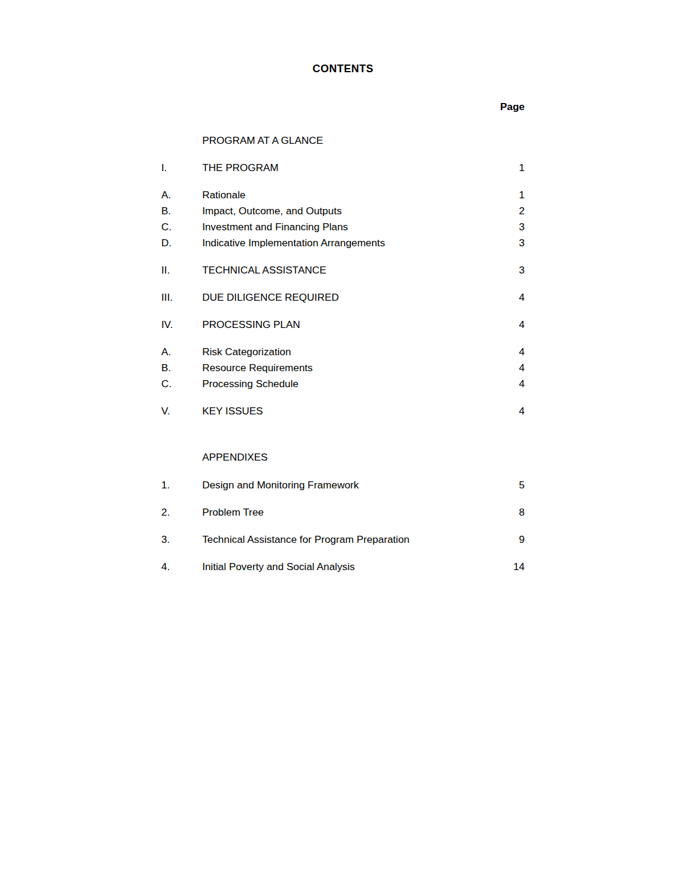CONTENTS
Page
| | PROGRAM AT A GLANCE | |
| I. | THE PROGRAM | 1 |
| A. | Rationale | 1 |
| B. | Impact, Outcome, and Outputs | 2 |
| C. | Investment and Financing Plans | 3 |
| D. | Indicative Implementation Arrangements | 3 |
| II. | TECHNICAL ASSISTANCE | 3 |
| III. | DUE DILIGENCE REQUIRED | 4 |
| IV. | PROCESSING PLAN | 4 |
| A. | Risk Categorization | 4 |
| B. | Resource Requirements | 4 |
| C. | Processing Schedule | 4 |
| V. | KEY ISSUES | 4 |
| | APPENDIXES | |
| 1. | Design and Monitoring Framework | 5 |
| 2. | Problem Tree | 8 |
| 3. | Technical Assistance for Program Preparation | 9 |
| 4. | Initial Poverty and Social Analysis | 14 |